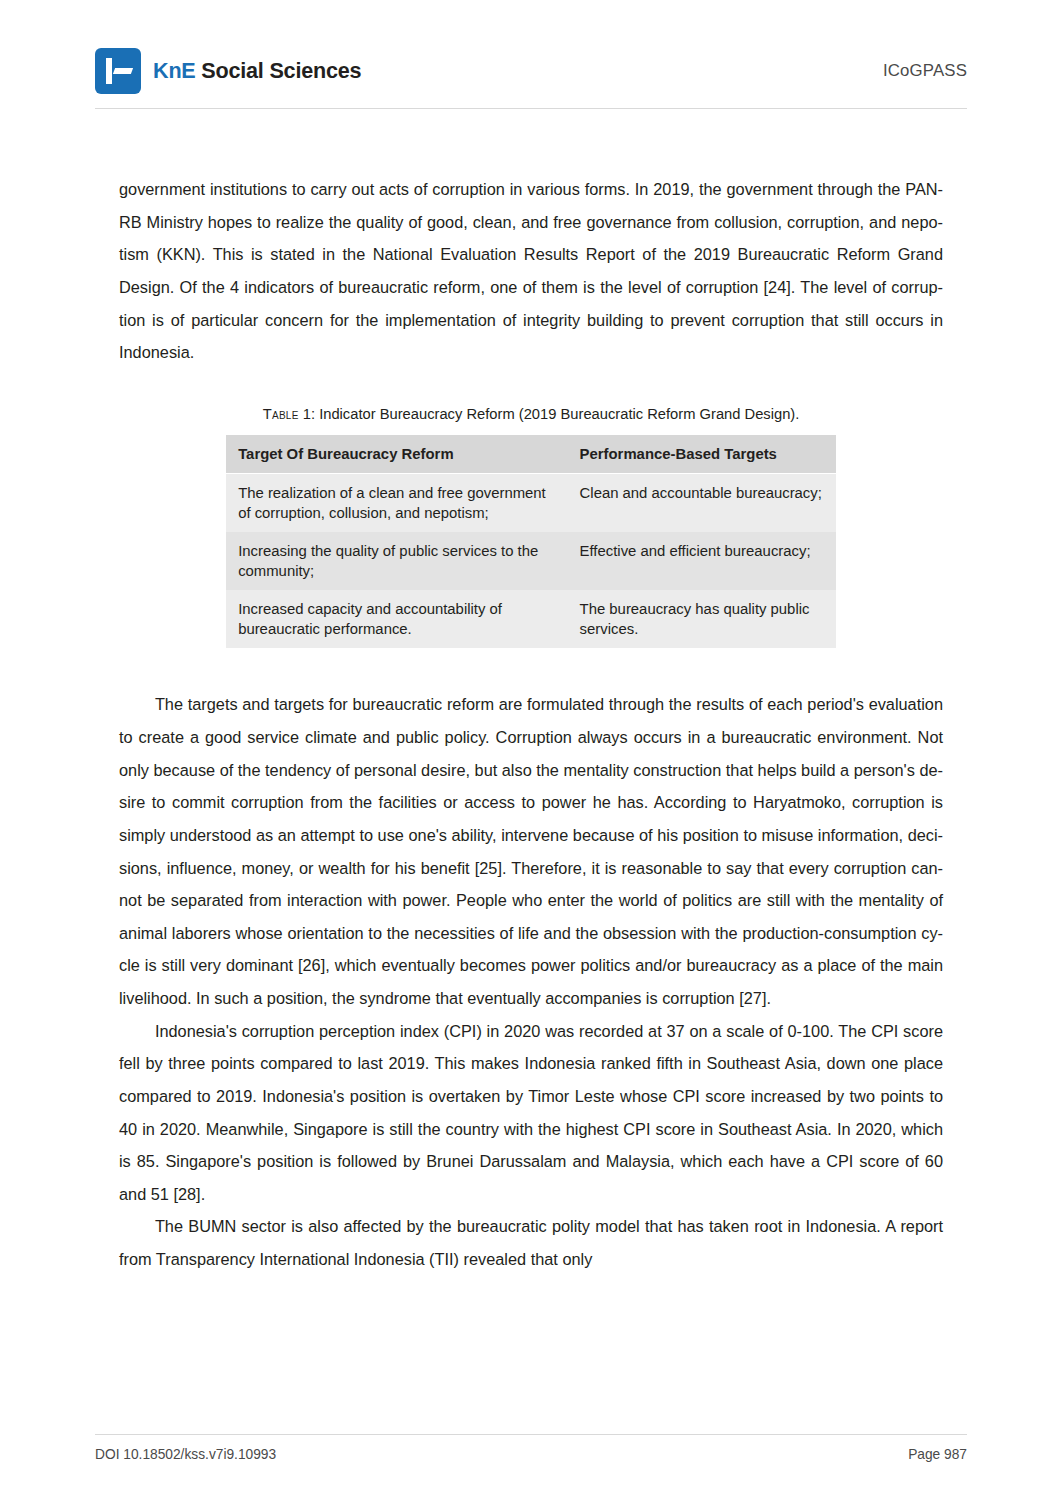KnE Social Sciences
ICoGPASS
government institutions to carry out acts of corruption in various forms. In 2019, the government through the PAN-RB Ministry hopes to realize the quality of good, clean, and free governance from collusion, corruption, and nepotism (KKN). This is stated in the National Evaluation Results Report of the 2019 Bureaucratic Reform Grand Design. Of the 4 indicators of bureaucratic reform, one of them is the level of corruption [24]. The level of corruption is of particular concern for the implementation of integrity building to prevent corruption that still occurs in Indonesia.
Table 1: Indicator Bureaucracy Reform (2019 Bureaucratic Reform Grand Design).
| Target Of Bureaucracy Reform | Performance-Based Targets |
| --- | --- |
| The realization of a clean and free government of corruption, collusion, and nepotism; | Clean and accountable bureaucracy; |
| Increasing the quality of public services to the community; | Effective and efficient bureaucracy; |
| Increased capacity and accountability of bureaucratic performance. | The bureaucracy has quality public services. |
The targets and targets for bureaucratic reform are formulated through the results of each period's evaluation to create a good service climate and public policy. Corruption always occurs in a bureaucratic environment. Not only because of the tendency of personal desire, but also the mentality construction that helps build a person's desire to commit corruption from the facilities or access to power he has. According to Haryatmoko, corruption is simply understood as an attempt to use one's ability, intervene because of his position to misuse information, decisions, influence, money, or wealth for his benefit [25]. Therefore, it is reasonable to say that every corruption cannot be separated from interaction with power. People who enter the world of politics are still with the mentality of animal laborers whose orientation to the necessities of life and the obsession with the production-consumption cycle is still very dominant [26], which eventually becomes power politics and/or bureaucracy as a place of the main livelihood. In such a position, the syndrome that eventually accompanies is corruption [27].
Indonesia's corruption perception index (CPI) in 2020 was recorded at 37 on a scale of 0-100. The CPI score fell by three points compared to last 2019. This makes Indonesia ranked fifth in Southeast Asia, down one place compared to 2019. Indonesia's position is overtaken by Timor Leste whose CPI score increased by two points to 40 in 2020. Meanwhile, Singapore is still the country with the highest CPI score in Southeast Asia. In 2020, which is 85. Singapore's position is followed by Brunei Darussalam and Malaysia, which each have a CPI score of 60 and 51 [28].
The BUMN sector is also affected by the bureaucratic polity model that has taken root in Indonesia. A report from Transparency International Indonesia (TII) revealed that only
DOI 10.18502/kss.v7i9.10993
Page 987